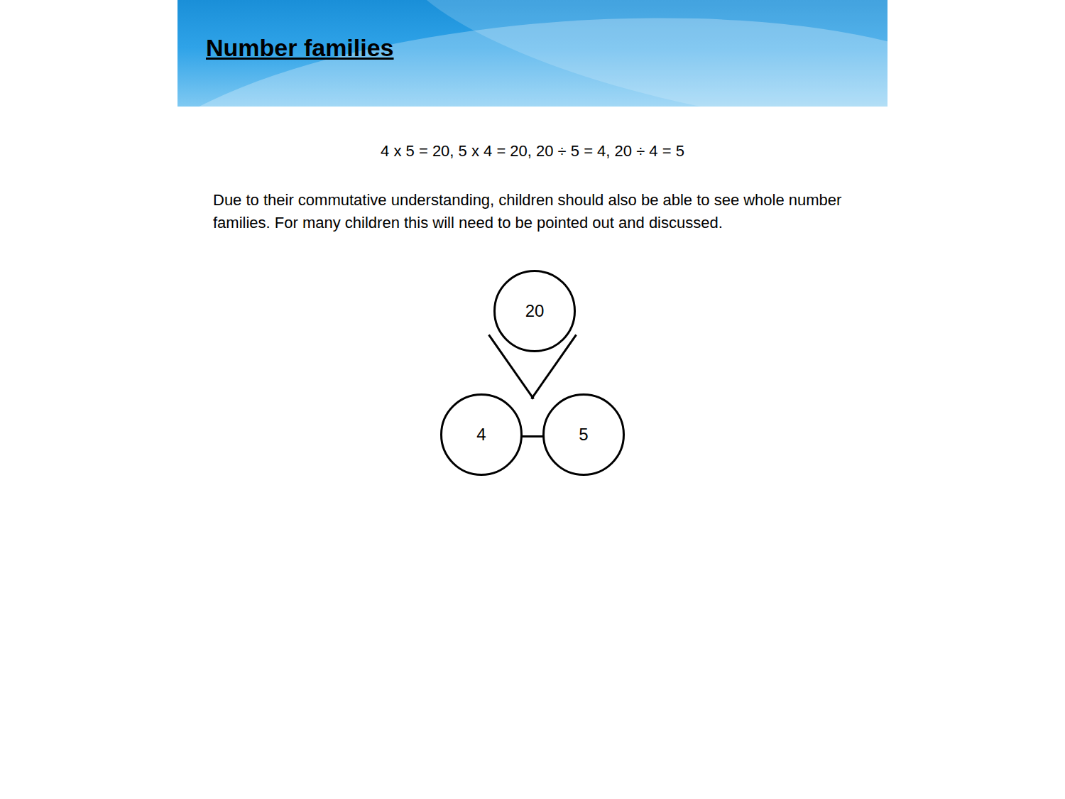Number families
4 x 5 = 20, 5 x 4 = 20, 20 ÷ 5 = 4, 20 ÷ 4 = 5
Due to their commutative understanding, children should also be able to see whole number families. For many children this will need to be pointed out and discussed.
20
4
5